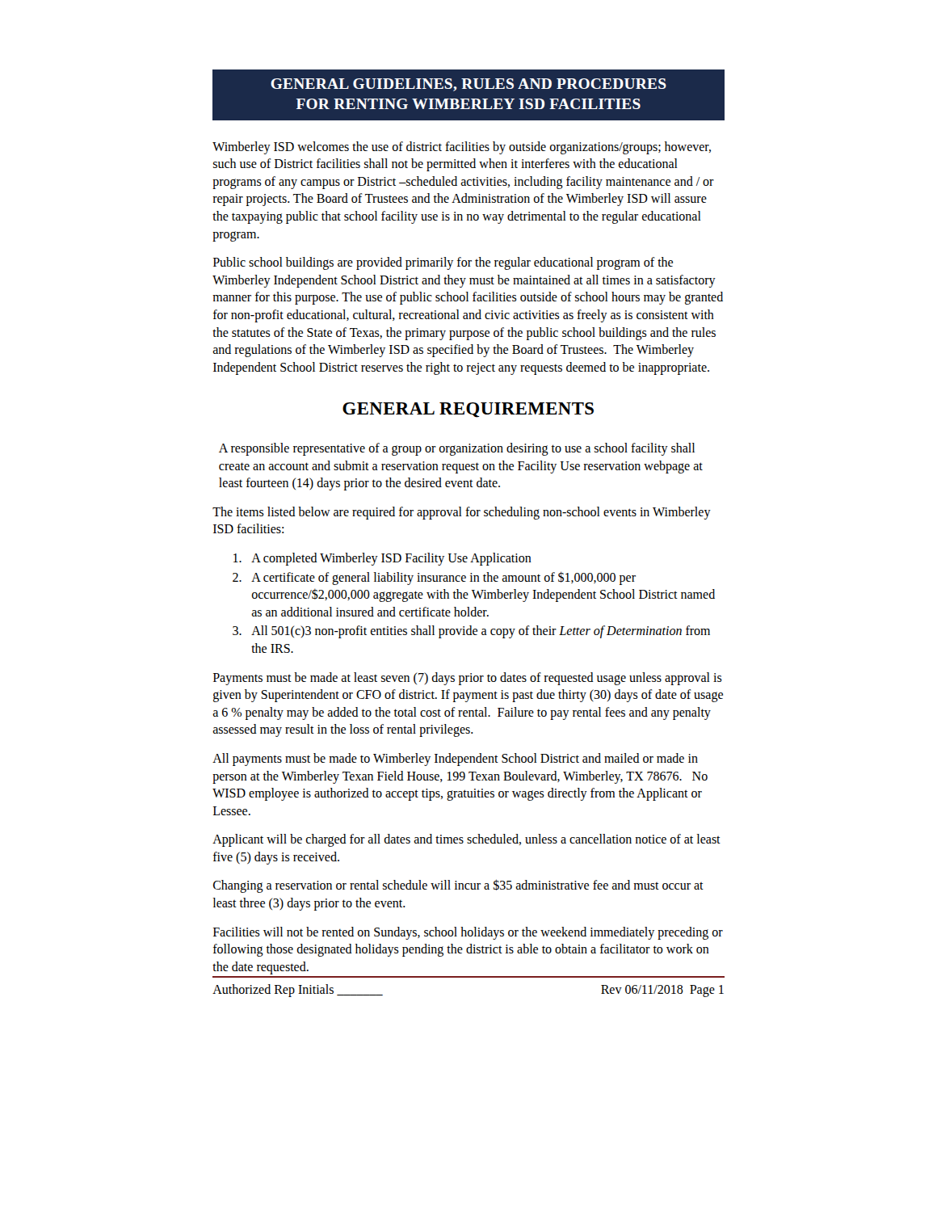GENERAL GUIDELINES, RULES AND PROCEDURES FOR RENTING WIMBERLEY ISD FACILITIES
Wimberley ISD welcomes the use of district facilities by outside organizations/groups; however, such use of District facilities shall not be permitted when it interferes with the educational programs of any campus or District –scheduled activities, including facility maintenance and / or repair projects. The Board of Trustees and the Administration of the Wimberley ISD will assure the taxpaying public that school facility use is in no way detrimental to the regular educational program.
Public school buildings are provided primarily for the regular educational program of the Wimberley Independent School District and they must be maintained at all times in a satisfactory manner for this purpose. The use of public school facilities outside of school hours may be granted for non-profit educational, cultural, recreational and civic activities as freely as is consistent with the statutes of the State of Texas, the primary purpose of the public school buildings and the rules and regulations of the Wimberley ISD as specified by the Board of Trustees. The Wimberley Independent School District reserves the right to reject any requests deemed to be inappropriate.
GENERAL REQUIREMENTS
A responsible representative of a group or organization desiring to use a school facility shall create an account and submit a reservation request on the Facility Use reservation webpage at least fourteen (14) days prior to the desired event date.
The items listed below are required for approval for scheduling non-school events in Wimberley ISD facilities:
A completed Wimberley ISD Facility Use Application
A certificate of general liability insurance in the amount of $1,000,000 per occurrence/$2,000,000 aggregate with the Wimberley Independent School District named as an additional insured and certificate holder.
All 501(c)3 non-profit entities shall provide a copy of their Letter of Determination from the IRS.
Payments must be made at least seven (7) days prior to dates of requested usage unless approval is given by Superintendent or CFO of district. If payment is past due thirty (30) days of date of usage a 6 % penalty may be added to the total cost of rental. Failure to pay rental fees and any penalty assessed may result in the loss of rental privileges.
All payments must be made to Wimberley Independent School District and mailed or made in person at the Wimberley Texan Field House, 199 Texan Boulevard, Wimberley, TX 78676. No WISD employee is authorized to accept tips, gratuities or wages directly from the Applicant or Lessee.
Applicant will be charged for all dates and times scheduled, unless a cancellation notice of at least five (5) days is received.
Changing a reservation or rental schedule will incur a $35 administrative fee and must occur at least three (3) days prior to the event.
Facilities will not be rented on Sundays, school holidays or the weekend immediately preceding or following those designated holidays pending the district is able to obtain a facilitator to work on the date requested.
Authorized Rep Initials _______ Rev 06/11/2018 Page 1